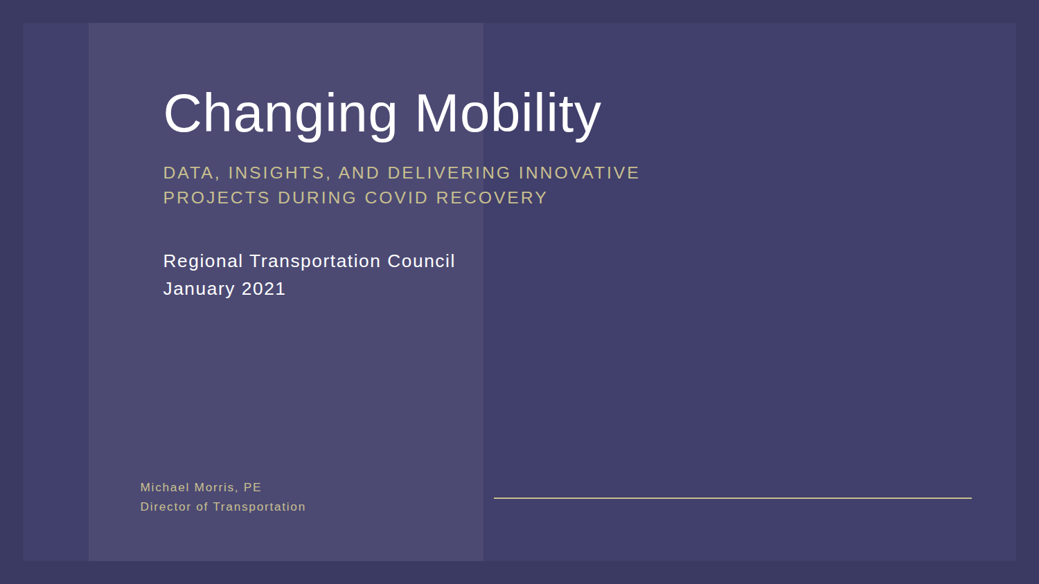Changing Mobility
Data, Insights, and Delivering Innovative Projects During COVID Recovery
Regional Transportation Council
January 2021
Michael Morris, PE
Director of Transportation